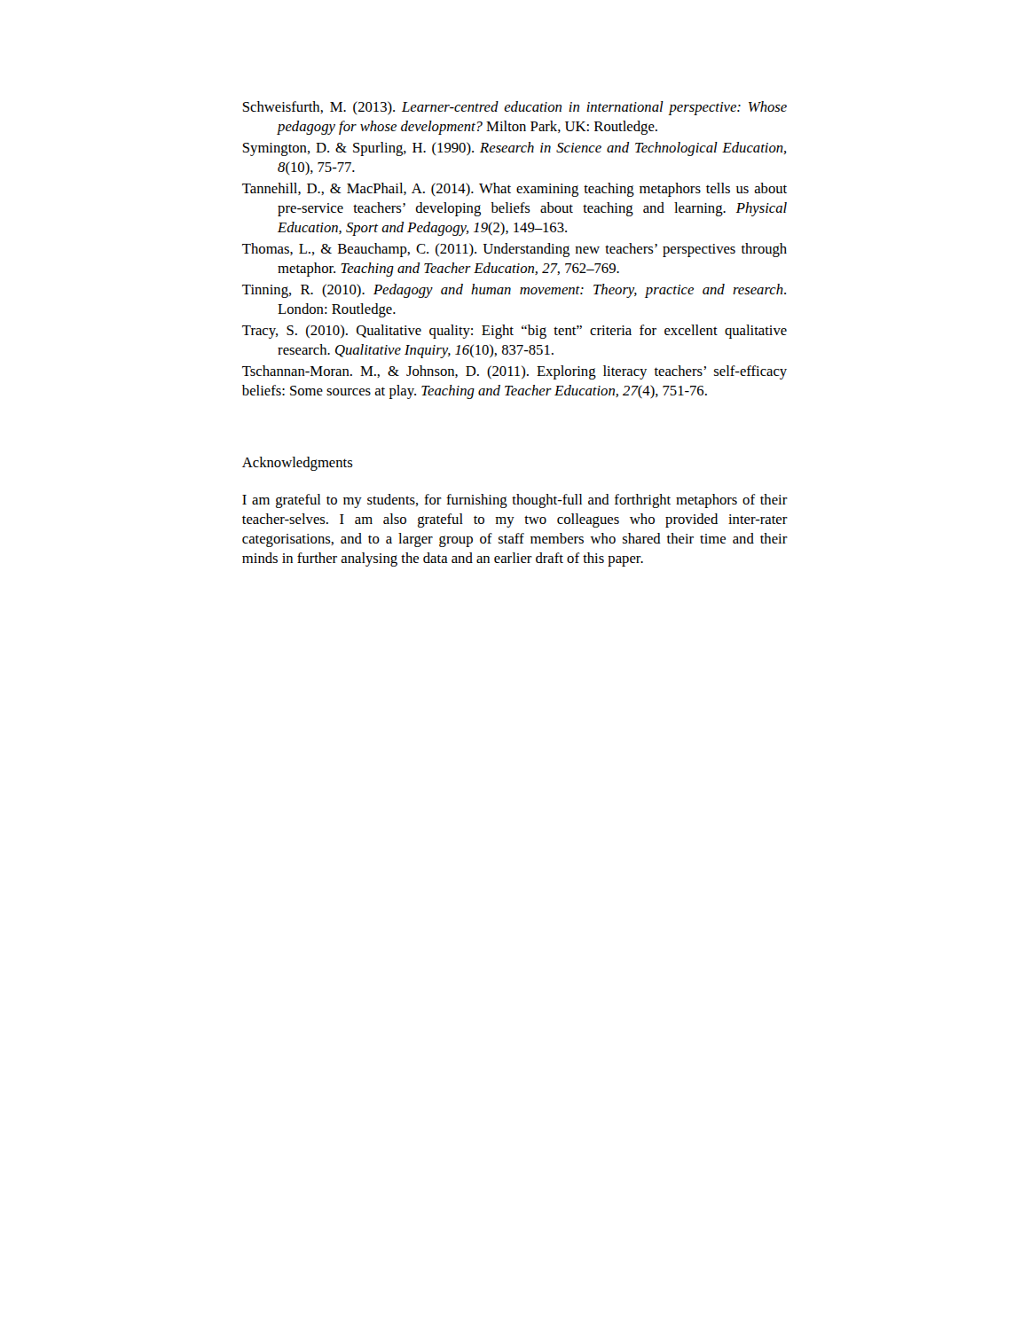Schweisfurth, M. (2013). Learner-centred education in international perspective: Whose pedagogy for whose development? Milton Park, UK: Routledge.
Symington, D. & Spurling, H. (1990). Research in Science and Technological Education, 8(10), 75-77.
Tannehill, D., & MacPhail, A. (2014). What examining teaching metaphors tells us about pre-service teachers’ developing beliefs about teaching and learning. Physical Education, Sport and Pedagogy, 19(2), 149–163.
Thomas, L., & Beauchamp, C. (2011). Understanding new teachers’ perspectives through metaphor. Teaching and Teacher Education, 27, 762–769.
Tinning, R. (2010). Pedagogy and human movement: Theory, practice and research. London: Routledge.
Tracy, S. (2010). Qualitative quality: Eight “big tent” criteria for excellent qualitative research. Qualitative Inquiry, 16(10), 837-851.
Tschannan-Moran. M., & Johnson, D. (2011). Exploring literacy teachers’ self-efficacy beliefs: Some sources at play. Teaching and Teacher Education, 27(4), 751-76.
Acknowledgments
I am grateful to my students, for furnishing thought-full and forthright metaphors of their teacher-selves. I am also grateful to my two colleagues who provided inter-rater categorisations, and to a larger group of staff members who shared their time and their minds in further analysing the data and an earlier draft of this paper.